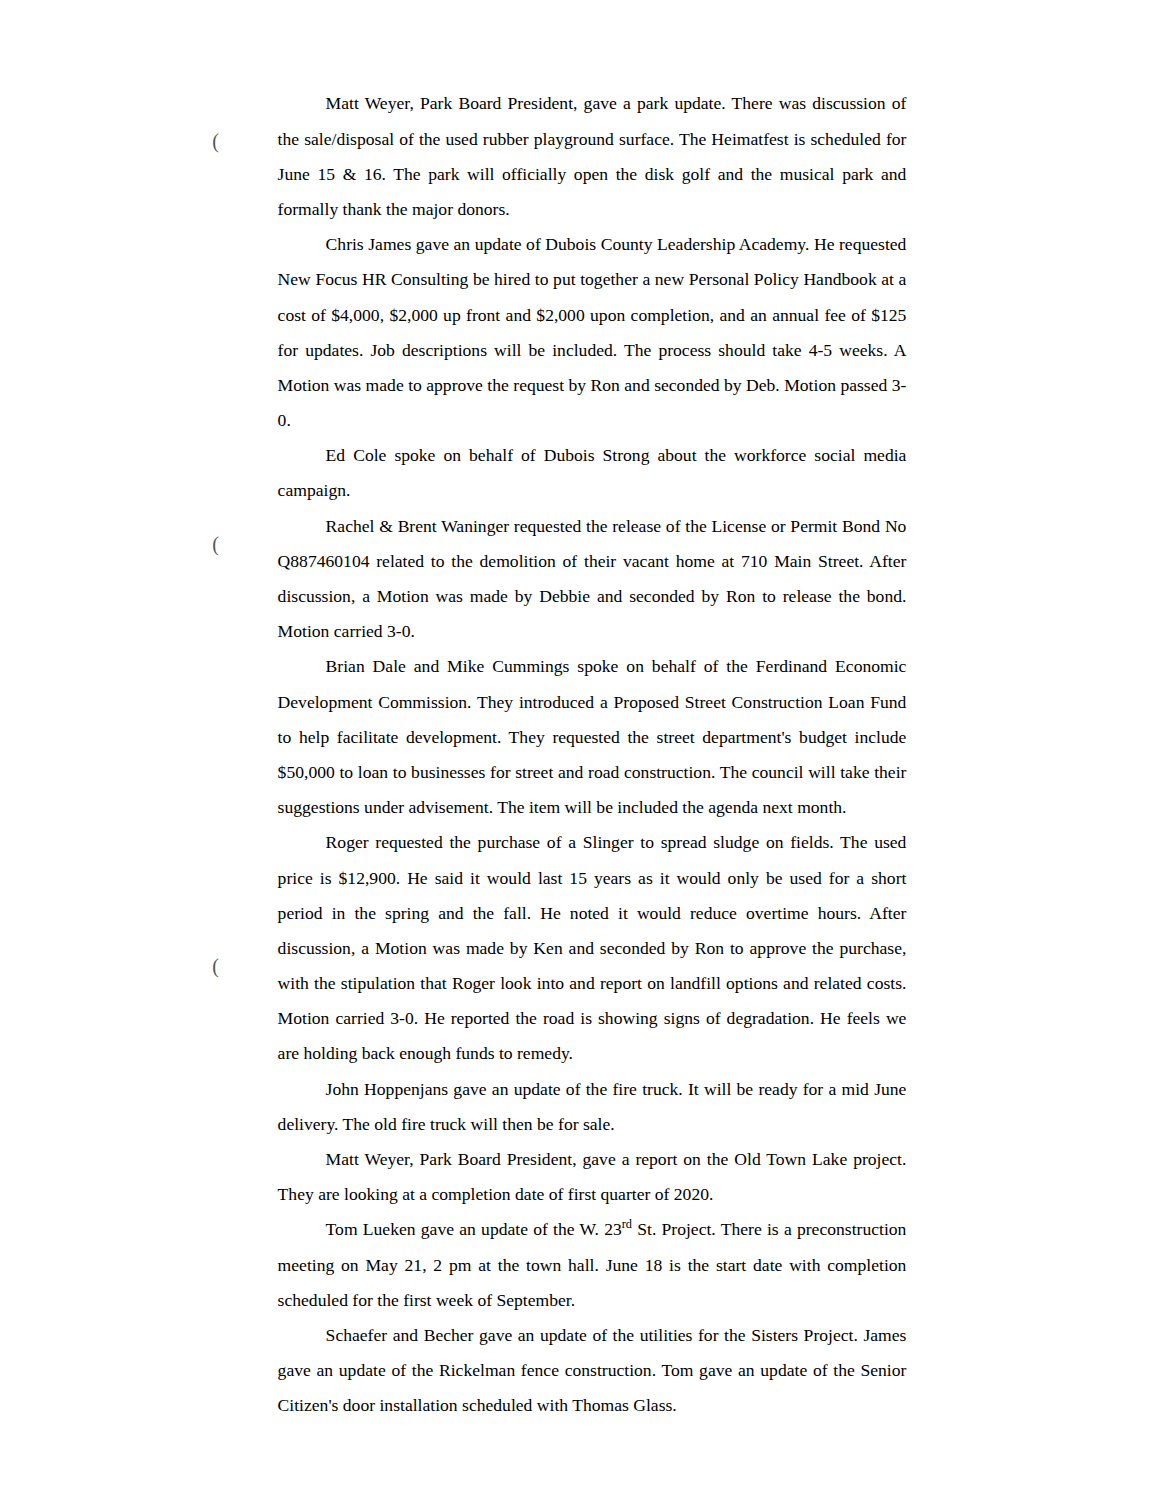( ( (
Matt Weyer, Park Board President, gave a park update. There was discussion of the sale/disposal of the used rubber playground surface. The Heimatfest is scheduled for June 15 & 16. The park will officially open the disk golf and the musical park and formally thank the major donors.
Chris James gave an update of Dubois County Leadership Academy. He requested New Focus HR Consulting be hired to put together a new Personal Policy Handbook at a cost of $4,000, $2,000 up front and $2,000 upon completion, and an annual fee of $125 for updates. Job descriptions will be included. The process should take 4-5 weeks. A Motion was made to approve the request by Ron and seconded by Deb. Motion passed 3-0.
Ed Cole spoke on behalf of Dubois Strong about the workforce social media campaign.
Rachel & Brent Waninger requested the release of the License or Permit Bond No Q887460104 related to the demolition of their vacant home at 710 Main Street. After discussion, a Motion was made by Debbie and seconded by Ron to release the bond. Motion carried 3-0.
Brian Dale and Mike Cummings spoke on behalf of the Ferdinand Economic Development Commission. They introduced a Proposed Street Construction Loan Fund to help facilitate development. They requested the street department's budget include $50,000 to loan to businesses for street and road construction. The council will take their suggestions under advisement. The item will be included the agenda next month.
Roger requested the purchase of a Slinger to spread sludge on fields. The used price is $12,900. He said it would last 15 years as it would only be used for a short period in the spring and the fall. He noted it would reduce overtime hours. After discussion, a Motion was made by Ken and seconded by Ron to approve the purchase, with the stipulation that Roger look into and report on landfill options and related costs. Motion carried 3-0. He reported the road is showing signs of degradation. He feels we are holding back enough funds to remedy.
John Hoppenjans gave an update of the fire truck. It will be ready for a mid June delivery. The old fire truck will then be for sale.
Matt Weyer, Park Board President, gave a report on the Old Town Lake project. They are looking at a completion date of first quarter of 2020.
Tom Lueken gave an update of the W. 23rd St. Project. There is a preconstruction meeting on May 21, 2 pm at the town hall. June 18 is the start date with completion scheduled for the first week of September.
Schaefer and Becher gave an update of the utilities for the Sisters Project. James gave an update of the Rickelman fence construction. Tom gave an update of the Senior Citizen's door installation scheduled with Thomas Glass.